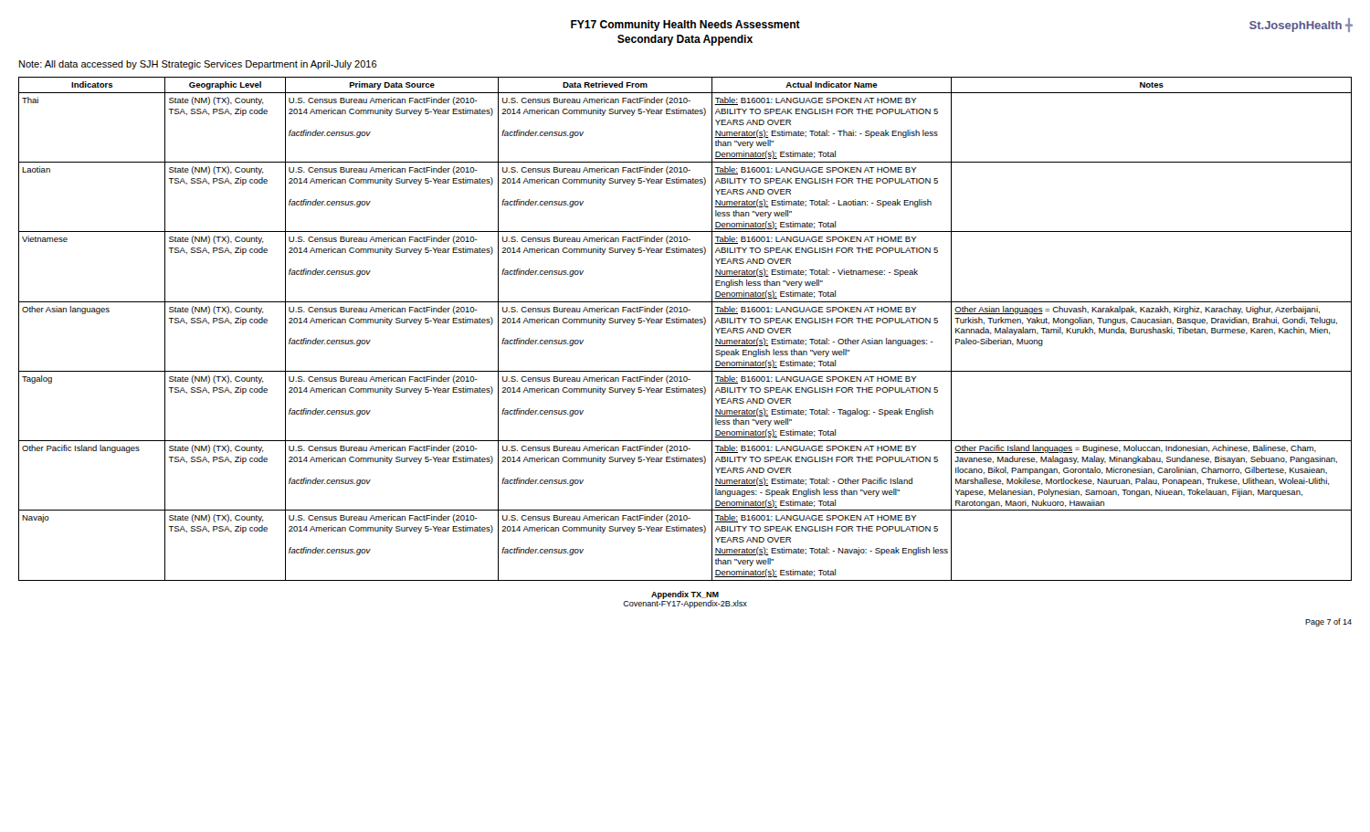St.JosephHealth ╋
FY17 Community Health Needs Assessment
Secondary Data Appendix
Note: All data accessed by SJH Strategic Services Department in April-July 2016
| Indicators | Geographic Level | Primary Data Source | Data Retrieved From | Actual Indicator Name | Notes |
| --- | --- | --- | --- | --- | --- |
| Thai | State (NM) (TX), County, TSA, SSA, PSA, Zip code | U.S. Census Bureau American FactFinder (2010-2014 American Community Survey 5-Year Estimates) factfinder.census.gov | U.S. Census Bureau American FactFinder (2010-2014 American Community Survey 5-Year Estimates) factfinder.census.gov | Table: B16001: LANGUAGE SPOKEN AT HOME BY ABILITY TO SPEAK ENGLISH FOR THE POPULATION 5 YEARS AND OVER Numerator(s): Estimate; Total: - Thai: - Speak English less than "very well" Denominator(s): Estimate; Total | |
| Laotian | State (NM) (TX), County, TSA, SSA, PSA, Zip code | U.S. Census Bureau American FactFinder (2010-2014 American Community Survey 5-Year Estimates) factfinder.census.gov | U.S. Census Bureau American FactFinder (2010-2014 American Community Survey 5-Year Estimates) factfinder.census.gov | Table: B16001: LANGUAGE SPOKEN AT HOME BY ABILITY TO SPEAK ENGLISH FOR THE POPULATION 5 YEARS AND OVER Numerator(s): Estimate; Total: - Laotian: - Speak English less than "very well" Denominator(s): Estimate; Total | |
| Vietnamese | State (NM) (TX), County, TSA, SSA, PSA, Zip code | U.S. Census Bureau American FactFinder (2010-2014 American Community Survey 5-Year Estimates) factfinder.census.gov | U.S. Census Bureau American FactFinder (2010-2014 American Community Survey 5-Year Estimates) factfinder.census.gov | Table: B16001: LANGUAGE SPOKEN AT HOME BY ABILITY TO SPEAK ENGLISH FOR THE POPULATION 5 YEARS AND OVER Numerator(s): Estimate; Total: - Vietnamese: - Speak English less than "very well" Denominator(s): Estimate; Total | |
| Other Asian languages | State (NM) (TX), County, TSA, SSA, PSA, Zip code | U.S. Census Bureau American FactFinder (2010-2014 American Community Survey 5-Year Estimates) factfinder.census.gov | U.S. Census Bureau American FactFinder (2010-2014 American Community Survey 5-Year Estimates) factfinder.census.gov | Table: B16001: LANGUAGE SPOKEN AT HOME BY ABILITY TO SPEAK ENGLISH FOR THE POPULATION 5 YEARS AND OVER Numerator(s): Estimate; Total: - Other Asian languages: - Speak English less than "very well" Denominator(s): Estimate; Total | Other Asian languages = Chuvash, Karakalpak, Kazakh, Kirghiz, Karachay, Uighur, Azerbaijani, Turkish, Turkmen, Yakut, Mongolian, Tungus, Caucasian, Basque, Dravidian, Brahui, Gondi, Telugu, Kannada, Malayalam, Tamil, Kurukh, Munda, Burushaski, Tibetan, Burmese, Karen, Kachin, Mien, Paleo-Siberian, Muong |
| Tagalog | State (NM) (TX), County, TSA, SSA, PSA, Zip code | U.S. Census Bureau American FactFinder (2010-2014 American Community Survey 5-Year Estimates) factfinder.census.gov | U.S. Census Bureau American FactFinder (2010-2014 American Community Survey 5-Year Estimates) factfinder.census.gov | Table: B16001: LANGUAGE SPOKEN AT HOME BY ABILITY TO SPEAK ENGLISH FOR THE POPULATION 5 YEARS AND OVER Numerator(s): Estimate; Total: - Tagalog: - Speak English less than "very well" Denominator(s): Estimate; Total | |
| Other Pacific Island languages | State (NM) (TX), County, TSA, SSA, PSA, Zip code | U.S. Census Bureau American FactFinder (2010-2014 American Community Survey 5-Year Estimates) factfinder.census.gov | U.S. Census Bureau American FactFinder (2010-2014 American Community Survey 5-Year Estimates) factfinder.census.gov | Table: B16001: LANGUAGE SPOKEN AT HOME BY ABILITY TO SPEAK ENGLISH FOR THE POPULATION 5 YEARS AND OVER Numerator(s): Estimate; Total: - Other Pacific Island languages: - Speak English less than "very well" Denominator(s): Estimate; Total | Other Pacific Island languages = Buginese, Moluccan, Indonesian, Achinese, Balinese, Cham, Javanese, Madurese, Malagasy, Malay, Minangkabau, Sundanese, Bisayan, Sebuano, Pangasinan, Ilocano, Bikol, Pampangan, Gorontalo, Micronesian, Carolinian, Chamorro, Gilbertese, Kusaiean, Marshallese, Mokilese, Mortlockese, Nauruan, Palau, Ponapean, Trukese, Ulithean, Woleai-Ulithi, Yapese, Melanesian, Polynesian, Samoan, Tongan, Niuean, Tokelauan, Fijian, Marquesan, Rarotongan, Maori, Nukuoro, Hawaiian |
| Navajo | State (NM) (TX), County, TSA, SSA, PSA, Zip code | U.S. Census Bureau American FactFinder (2010-2014 American Community Survey 5-Year Estimates) factfinder.census.gov | U.S. Census Bureau American FactFinder (2010-2014 American Community Survey 5-Year Estimates) factfinder.census.gov | Table: B16001: LANGUAGE SPOKEN AT HOME BY ABILITY TO SPEAK ENGLISH FOR THE POPULATION 5 YEARS AND OVER Numerator(s): Estimate; Total: - Navajo: - Speak English less than "very well" Denominator(s): Estimate; Total | |
Appendix TX_NM
Covenant-FY17-Appendix-2B.xlsx
Page 7 of 14